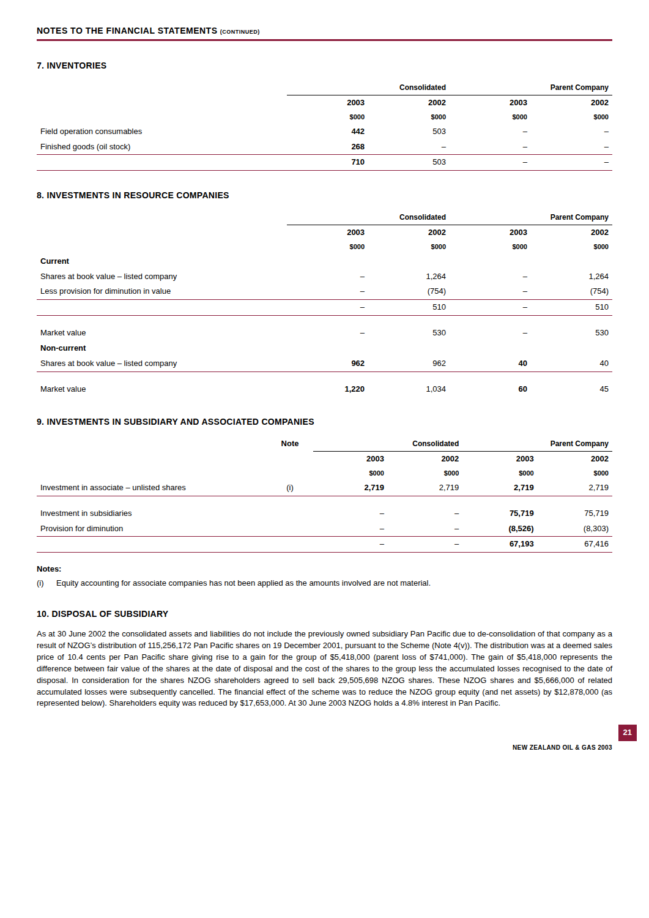Notes to the Financial Statements (CONTINUED)
7. Inventories
| | Consolidated | Parent Company |
| | 2003 | 2002 | 2003 | 2002 |
| | $000 | $000 | $000 | $000 |
| Field operation consumables | 442 | 503 | – | – |
| Finished goods (oil stock) | 268 | – | – | – |
| | 710 | 503 | – | – |
8. Investments in Resource Companies
| | Consolidated | Parent Company |
| | 2003 | 2002 | 2003 | 2002 |
| | $000 | $000 | $000 | $000 |
| Current | | | | |
| Shares at book value – listed company | – | 1,264 | – | 1,264 |
| Less provision for diminution in value | – | (754) | – | (754) |
| | – | 510 | – | 510 |
| Market value | – | 530 | – | 530 |
| Non-current | | | | |
| Shares at book value – listed company | 962 | 962 | 40 | 40 |
| Market value | 1,220 | 1,034 | 60 | 45 |
9. Investments in Subsidiary and Associated Companies
| | Note | Consolidated | Parent Company |
| | | 2003 | 2002 | 2003 | 2002 |
| | | $000 | $000 | $000 | $000 |
| Investment in associate – unlisted shares | (i) | 2,719 | 2,719 | 2,719 | 2,719 |
| Investment in subsidiaries | | – | – | 75,719 | 75,719 |
| Provision for diminution | | – | – | (8,526) | (8,303) |
| | | – | – | 67,193 | 67,416 |
Notes:
(i)
Equity accounting for associate companies has not been applied as the amounts involved are not material.
10. Disposal of Subsidiary
As at 30 June 2002 the consolidated assets and liabilities do not include the previously owned subsidiary Pan Pacific due to de-consolidation of that company as a result of NZOG’s distribution of 115,256,172 Pan Pacific shares on 19 December 2001, pursuant to the Scheme (Note 4(v)). The distribution was at a deemed sales price of 10.4 cents per Pan Pacific share giving rise to a gain for the group of $5,418,000 (parent loss of $741,000). The gain of $5,418,000 represents the difference between fair value of the shares at the date of disposal and the cost of the shares to the group less the accumulated losses recognised to the date of disposal. In consideration for the shares NZOG shareholders agreed to sell back 29,505,698 NZOG shares. These NZOG shares and $5,666,000 of related accumulated losses were subsequently cancelled. The financial effect of the scheme was to reduce the NZOG group equity (and net assets) by $12,878,000 (as represented below). Shareholders equity was reduced by $17,653,000. At 30 June 2003 NZOG holds a 4.8% interest in Pan Pacific.
21
NEW ZEALAND OIL & GAS 2003